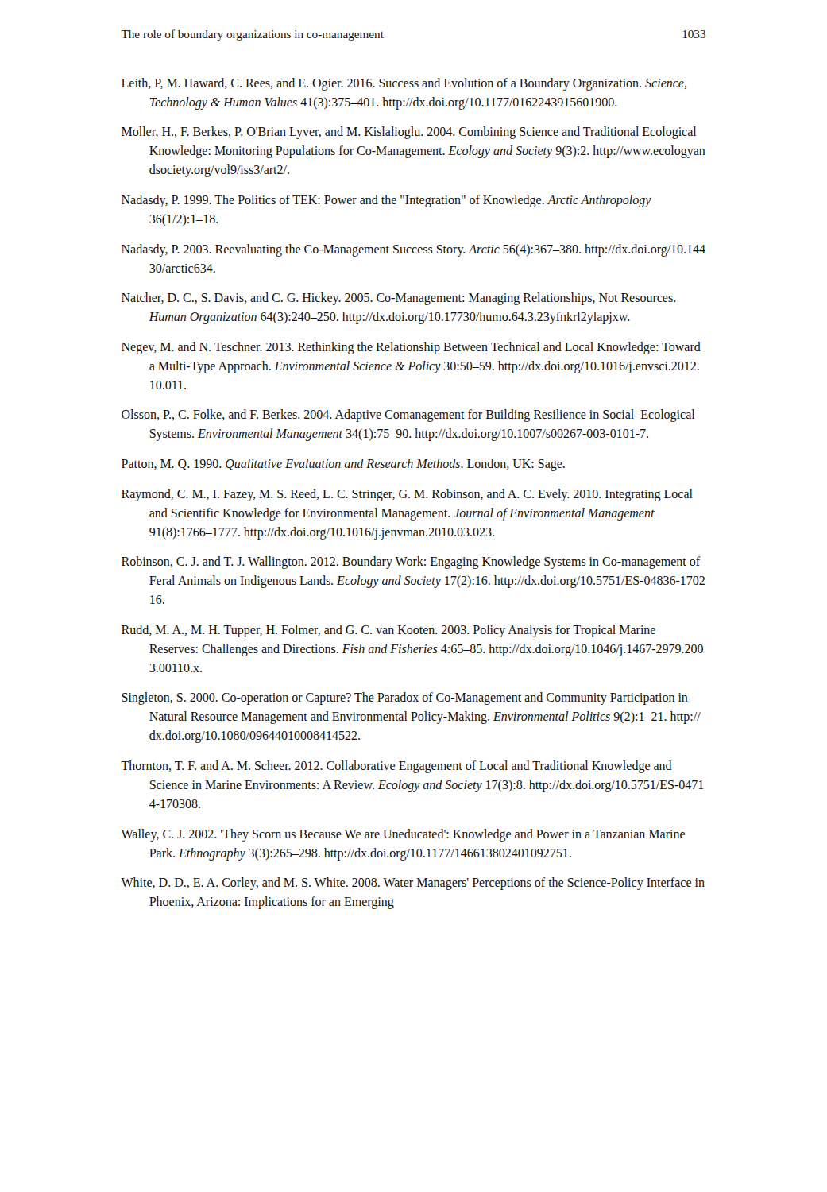The role of boundary organizations in co-management 1033
Leith, P, M. Haward, C. Rees, and E. Ogier. 2016. Success and Evolution of a Boundary Organization. Science, Technology & Human Values 41(3):375–401. http://dx.doi.org/10.1177/0162243915601900.
Moller, H., F. Berkes, P. O'Brian Lyver, and M. Kislalioglu. 2004. Combining Science and Traditional Ecological Knowledge: Monitoring Populations for Co-Management. Ecology and Society 9(3):2. http://www.ecologyandsociety.org/vol9/iss3/art2/.
Nadasdy, P. 1999. The Politics of TEK: Power and the "Integration" of Knowledge. Arctic Anthropology 36(1/2):1–18.
Nadasdy, P. 2003. Reevaluating the Co-Management Success Story. Arctic 56(4):367–380. http://dx.doi.org/10.14430/arctic634.
Natcher, D. C., S. Davis, and C. G. Hickey. 2005. Co-Management: Managing Relationships, Not Resources. Human Organization 64(3):240–250. http://dx.doi.org/10.17730/humo.64.3.23yfnkrl2ylapjxw.
Negev, M. and N. Teschner. 2013. Rethinking the Relationship Between Technical and Local Knowledge: Toward a Multi-Type Approach. Environmental Science & Policy 30:50–59. http://dx.doi.org/10.1016/j.envsci.2012.10.011.
Olsson, P., C. Folke, and F. Berkes. 2004. Adaptive Comanagement for Building Resilience in Social–Ecological Systems. Environmental Management 34(1):75–90. http://dx.doi.org/10.1007/s00267-003-0101-7.
Patton, M. Q. 1990. Qualitative Evaluation and Research Methods. London, UK: Sage.
Raymond, C. M., I. Fazey, M. S. Reed, L. C. Stringer, G. M. Robinson, and A. C. Evely. 2010. Integrating Local and Scientific Knowledge for Environmental Management. Journal of Environmental Management 91(8):1766–1777. http://dx.doi.org/10.1016/j.jenvman.2010.03.023.
Robinson, C. J. and T. J. Wallington. 2012. Boundary Work: Engaging Knowledge Systems in Co-management of Feral Animals on Indigenous Lands. Ecology and Society 17(2):16. http://dx.doi.org/10.5751/ES-04836-170216.
Rudd, M. A., M. H. Tupper, H. Folmer, and G. C. van Kooten. 2003. Policy Analysis for Tropical Marine Reserves: Challenges and Directions. Fish and Fisheries 4:65–85. http://dx.doi.org/10.1046/j.1467-2979.2003.00110.x.
Singleton, S. 2000. Co-operation or Capture? The Paradox of Co-Management and Community Participation in Natural Resource Management and Environmental Policy-Making. Environmental Politics 9(2):1–21. http://dx.doi.org/10.1080/09644010008414522.
Thornton, T. F. and A. M. Scheer. 2012. Collaborative Engagement of Local and Traditional Knowledge and Science in Marine Environments: A Review. Ecology and Society 17(3):8. http://dx.doi.org/10.5751/ES-04714-170308.
Walley, C. J. 2002. 'They Scorn us Because We are Uneducated': Knowledge and Power in a Tanzanian Marine Park. Ethnography 3(3):265–298. http://dx.doi.org/10.1177/146613802401092751.
White, D. D., E. A. Corley, and M. S. White. 2008. Water Managers' Perceptions of the Science-Policy Interface in Phoenix, Arizona: Implications for an Emerging